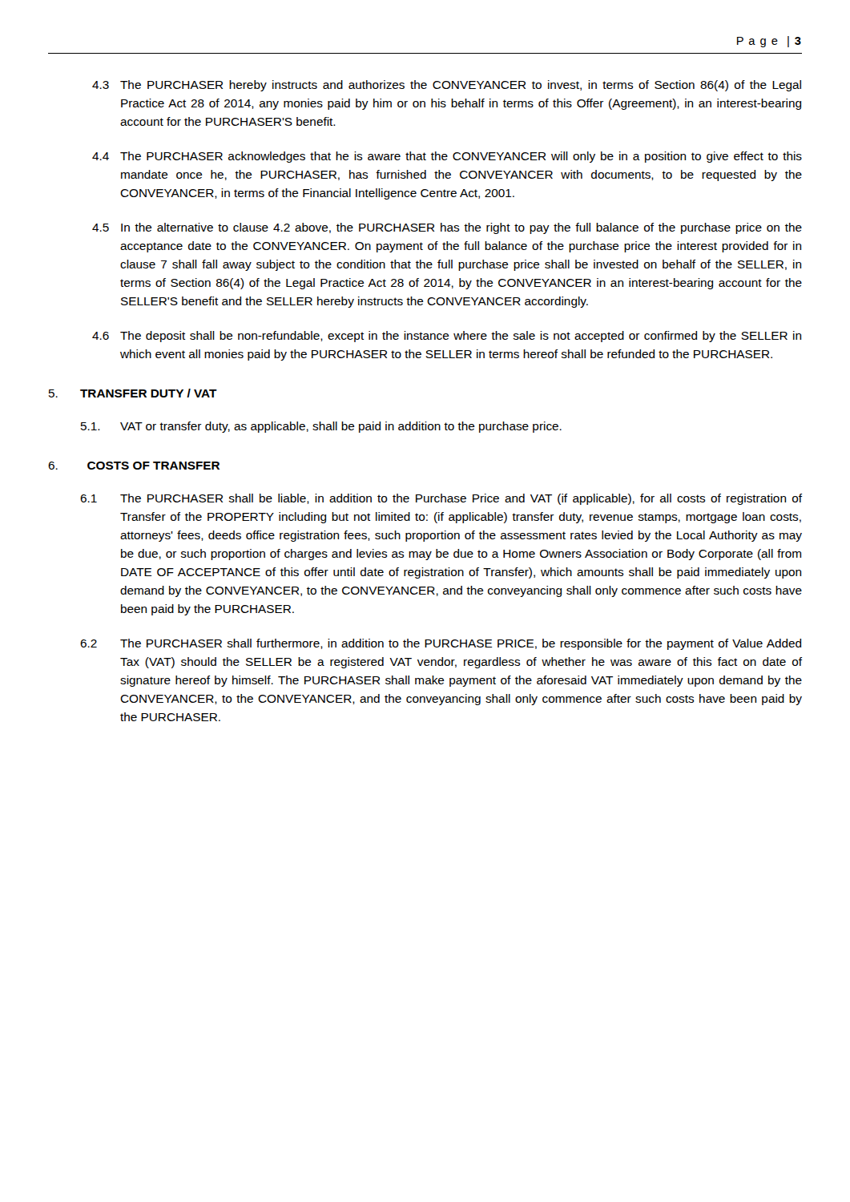P a g e | 3
4.3
The PURCHASER hereby instructs and authorizes the CONVEYANCER to invest, in terms of Section 86(4) of the Legal Practice Act 28 of 2014, any monies paid by him or on his behalf in terms of this Offer (Agreement), in an interest-bearing account for the PURCHASER'S benefit.
4.4
The PURCHASER acknowledges that he is aware that the CONVEYANCER will only be in a position to give effect to this mandate once he, the PURCHASER, has furnished the CONVEYANCER with documents, to be requested by the CONVEYANCER, in terms of the Financial Intelligence Centre Act, 2001.
4.5
In the alternative to clause 4.2 above, the PURCHASER has the right to pay the full balance of the purchase price on the acceptance date to the CONVEYANCER. On payment of the full balance of the purchase price the interest provided for in clause 7 shall fall away subject to the condition that the full purchase price shall be invested on behalf of the SELLER, in terms of Section 86(4) of the Legal Practice Act 28 of 2014, by the CONVEYANCER in an interest-bearing account for the SELLER'S benefit and the SELLER hereby instructs the CONVEYANCER accordingly.
4.6
The deposit shall be non-refundable, except in the instance where the sale is not accepted or confirmed by the SELLER in which event all monies paid by the PURCHASER to the SELLER in terms hereof shall be refunded to the PURCHASER.
5.
TRANSFER DUTY / VAT
5.1.
VAT or transfer duty, as applicable, shall be paid in addition to the purchase price.
6.
COSTS OF TRANSFER
6.1
The PURCHASER shall be liable, in addition to the Purchase Price and VAT (if applicable), for all costs of registration of Transfer of the PROPERTY including but not limited to: (if applicable) transfer duty, revenue stamps, mortgage loan costs, attorneys' fees, deeds office registration fees, such proportion of the assessment rates levied by the Local Authority as may be due, or such proportion of charges and levies as may be due to a Home Owners Association or Body Corporate (all from DATE OF ACCEPTANCE of this offer until date of registration of Transfer), which amounts shall be paid immediately upon demand by the CONVEYANCER, to the CONVEYANCER, and the conveyancing shall only commence after such costs have been paid by the PURCHASER.
6.2
The PURCHASER shall furthermore, in addition to the PURCHASE PRICE, be responsible for the payment of Value Added Tax (VAT) should the SELLER be a registered VAT vendor, regardless of whether he was aware of this fact on date of signature hereof by himself. The PURCHASER shall make payment of the aforesaid VAT immediately upon demand by the CONVEYANCER, to the CONVEYANCER, and the conveyancing shall only commence after such costs have been paid by the PURCHASER.